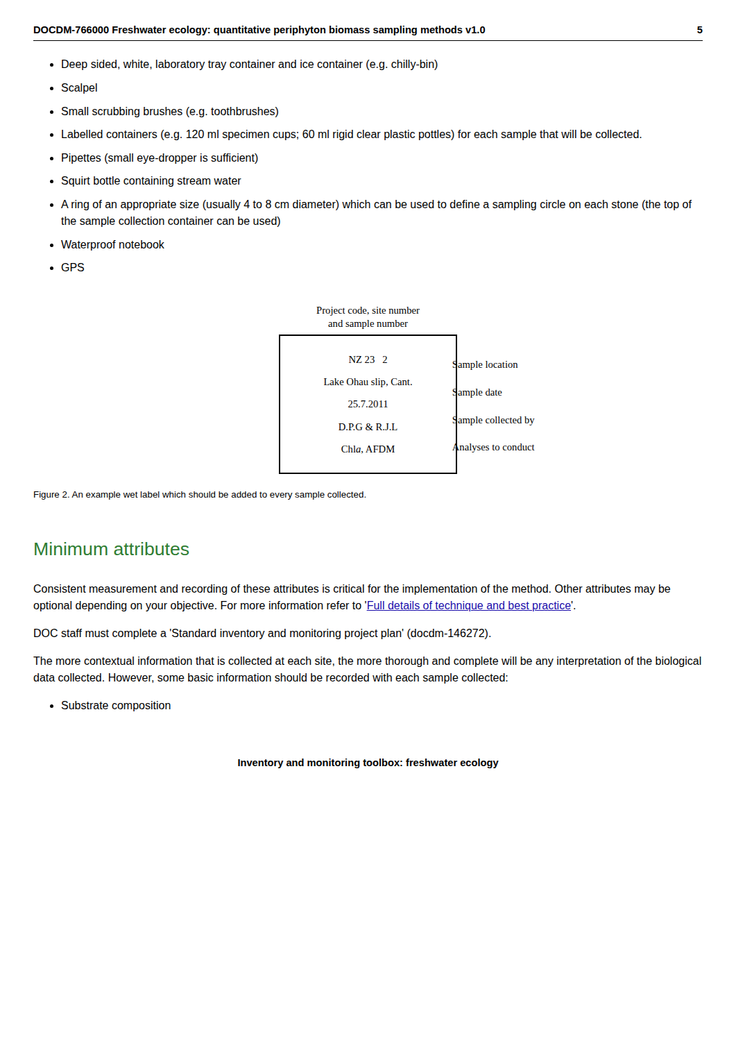DOCDM-766000 Freshwater ecology: quantitative periphyton biomass sampling methods v1.0 5
Deep sided, white, laboratory tray container and ice container (e.g. chilly-bin)
Scalpel
Small scrubbing brushes (e.g. toothbrushes)
Labelled containers (e.g. 120 ml specimen cups; 60 ml rigid clear plastic pottles) for each sample that will be collected.
Pipettes (small eye-dropper is sufficient)
Squirt bottle containing stream water
A ring of an appropriate size (usually 4 to 8 cm diameter) which can be used to define a sampling circle on each stone (the top of the sample collection container can be used)
Waterproof notebook
GPS
Project code, site number
and sample number
NZ 23 2
Lake Ohau slip, Cant.
25.7.2011
D.P.G & R.J.L
Chla, AFDM
Sample location
Sample date
Sample collected by
Analyses to conduct
Figure 2. An example wet label which should be added to every sample collected.
Minimum attributes
Consistent measurement and recording of these attributes is critical for the implementation of the method. Other attributes may be optional depending on your objective. For more information refer to 'Full details of technique and best practice'.
DOC staff must complete a 'Standard inventory and monitoring project plan' (docdm-146272).
The more contextual information that is collected at each site, the more thorough and complete will be any interpretation of the biological data collected. However, some basic information should be recorded with each sample collected:
Substrate composition
Inventory and monitoring toolbox: freshwater ecology